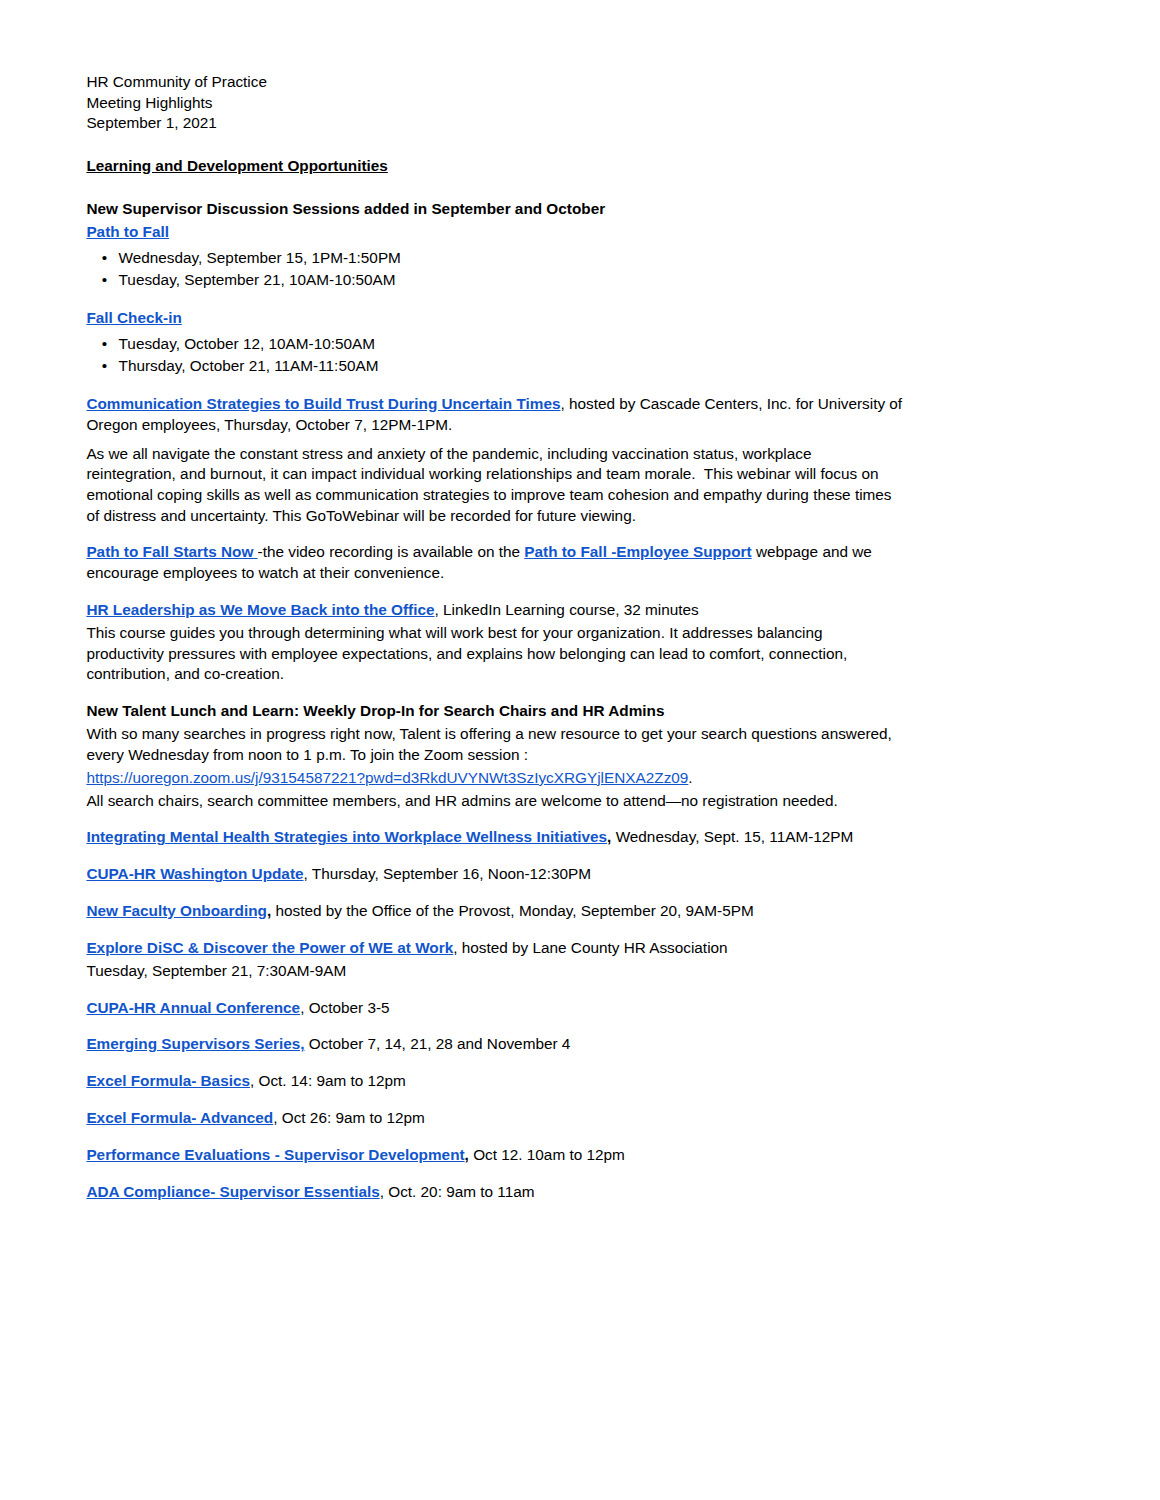HR Community of Practice
Meeting Highlights
September 1, 2021
Learning and Development Opportunities
New Supervisor Discussion Sessions added in September and October
Path to Fall
Wednesday, September 15, 1PM-1:50PM
Tuesday, September 21, 10AM-10:50AM
Fall Check-in
Tuesday, October 12, 10AM-10:50AM
Thursday, October 21, 11AM-11:50AM
Communication Strategies to Build Trust During Uncertain Times, hosted by Cascade Centers, Inc. for University of Oregon employees, Thursday, October 7, 12PM-1PM.
As we all navigate the constant stress and anxiety of the pandemic, including vaccination status, workplace reintegration, and burnout, it can impact individual working relationships and team morale. This webinar will focus on emotional coping skills as well as communication strategies to improve team cohesion and empathy during these times of distress and uncertainty. This GoToWebinar will be recorded for future viewing.
Path to Fall Starts Now -the video recording is available on the Path to Fall -Employee Support webpage and we encourage employees to watch at their convenience.
HR Leadership as We Move Back into the Office, LinkedIn Learning course, 32 minutes
This course guides you through determining what will work best for your organization. It addresses balancing productivity pressures with employee expectations, and explains how belonging can lead to comfort, connection, contribution, and co-creation.
New Talent Lunch and Learn: Weekly Drop-In for Search Chairs and HR Admins
With so many searches in progress right now, Talent is offering a new resource to get your search questions answered, every Wednesday from noon to 1 p.m. To join the Zoom session :
https://uoregon.zoom.us/j/93154587221?pwd=d3RkdUVYNWt3SzIycXRGYjlENXA2Zz09.
All search chairs, search committee members, and HR admins are welcome to attend—no registration needed.
Integrating Mental Health Strategies into Workplace Wellness Initiatives, Wednesday, Sept. 15, 11AM-12PM
CUPA-HR Washington Update, Thursday, September 16, Noon-12:30PM
New Faculty Onboarding, hosted by the Office of the Provost, Monday, September 20, 9AM-5PM
Explore DiSC & Discover the Power of WE at Work, hosted by Lane County HR Association
Tuesday, September 21, 7:30AM-9AM
CUPA-HR Annual Conference, October 3-5
Emerging Supervisors Series, October 7, 14, 21, 28 and November 4
Excel Formula- Basics, Oct. 14: 9am to 12pm
Excel Formula- Advanced, Oct 26: 9am to 12pm
Performance Evaluations - Supervisor Development, Oct 12. 10am to 12pm
ADA Compliance- Supervisor Essentials, Oct. 20: 9am to 11am